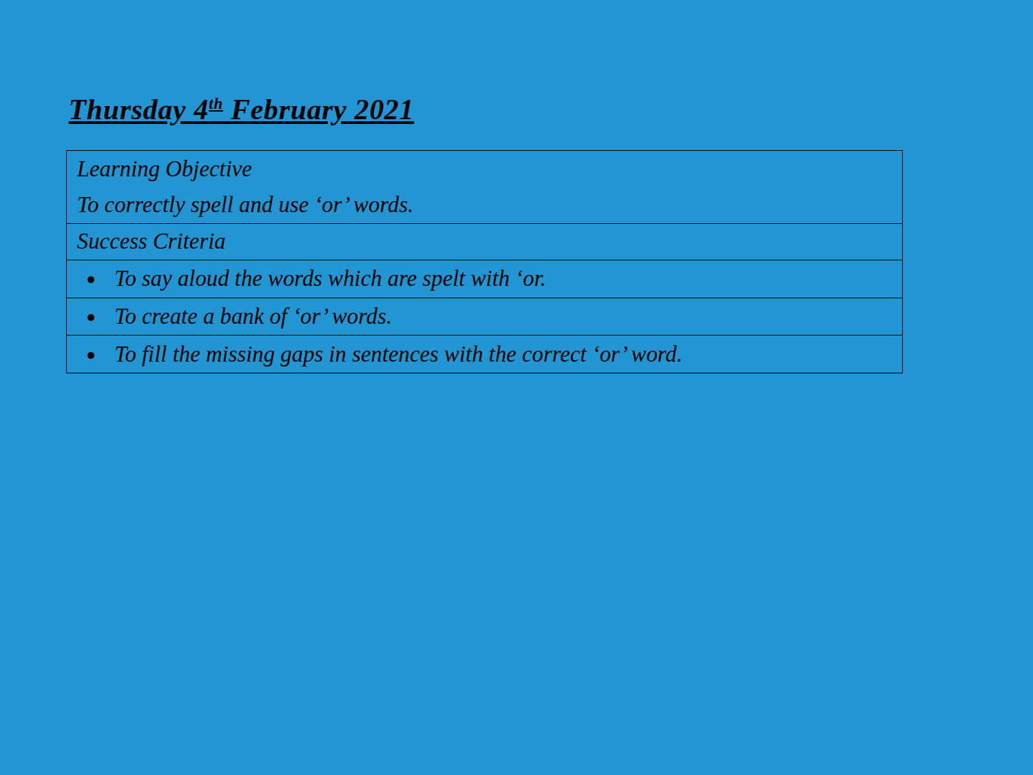Thursday 4th February 2021
| Learning Objective |
| To correctly spell and use ‘or’ words. |
| Success Criteria |
| To say aloud the words which are spelt with ‘or. |
| To create a bank of ‘or’ words. |
| To fill the missing gaps in sentences with the correct ‘or’ word. |